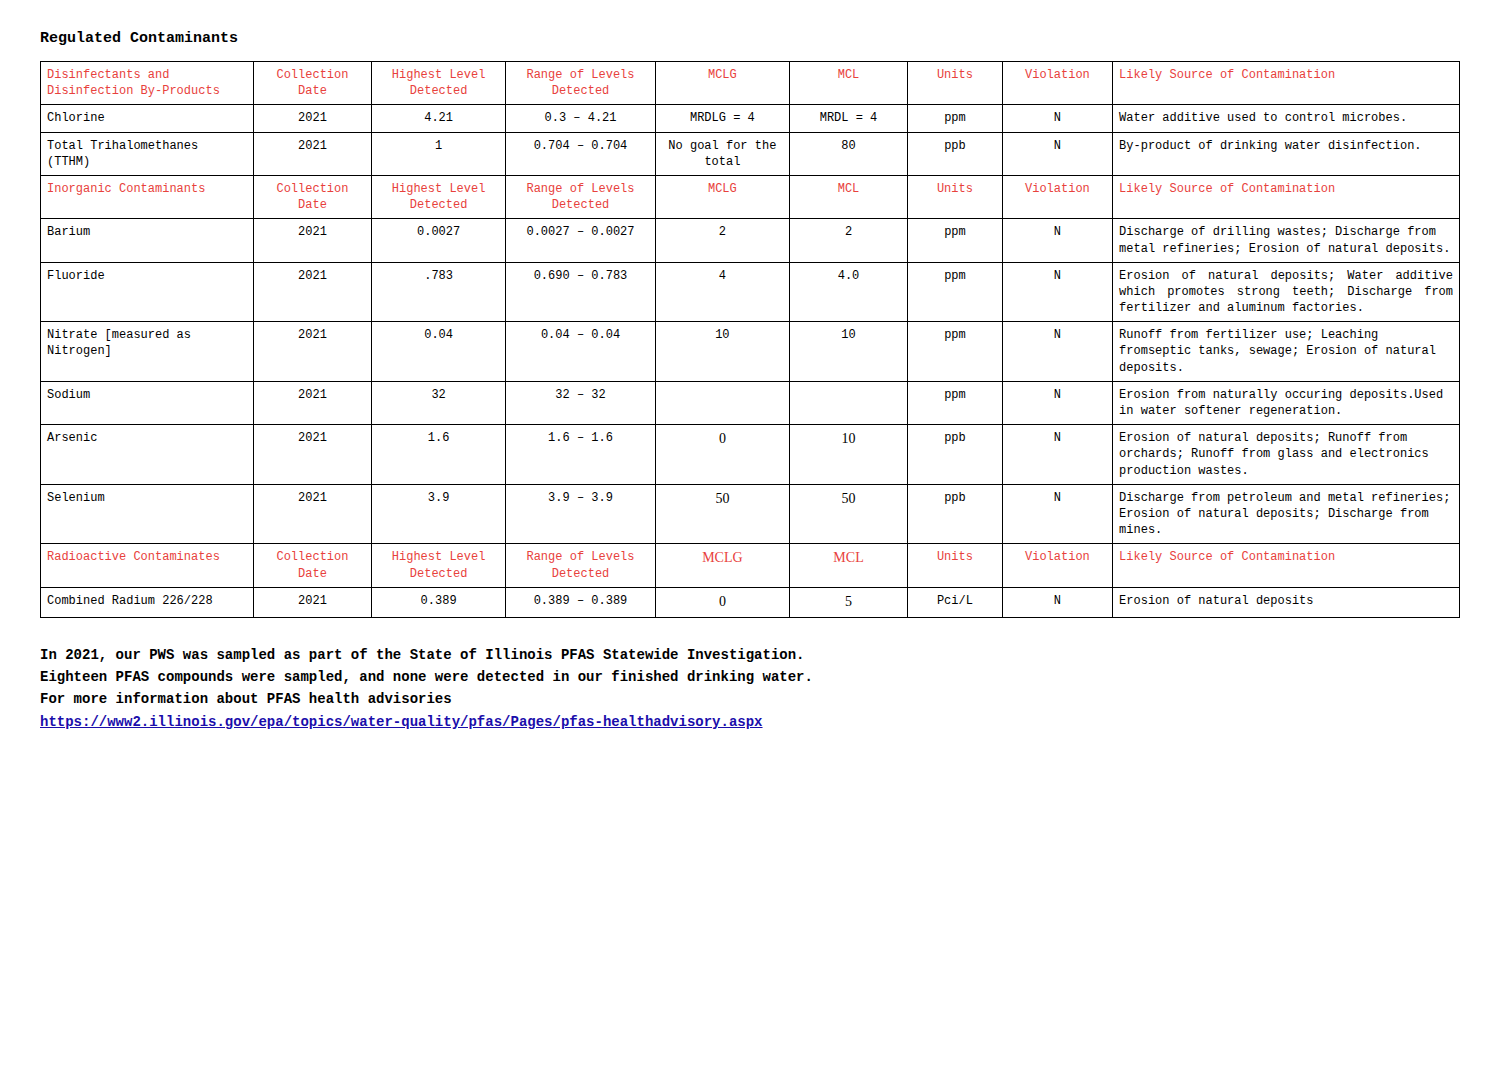Regulated Contaminants
| Disinfectants and Disinfection By-Products | Collection Date | Highest Level Detected | Range of Levels Detected | MCLG | MCL | Units | Violation | Likely Source of Contamination |
| Chlorine | 2021 | 4.21 | 0.3 – 4.21 | MRDLG = 4 | MRDL = 4 | ppm | N | Water additive used to control microbes. |
| Total Trihalomethanes (TTHM) | 2021 | 1 | 0.704 – 0.704 | No goal for the total | 80 | ppb | N | By-product of drinking water disinfection. |
| Inorganic Contaminants | Collection Date | Highest Level Detected | Range of Levels Detected | MCLG | MCL | Units | Violation | Likely Source of Contamination |
| Barium | 2021 | 0.0027 | 0.0027 – 0.0027 | 2 | 2 | ppm | N | Discharge of drilling wastes; Discharge from metal refineries; Erosion of natural deposits. |
| Fluoride | 2021 | .783 | 0.690 – 0.783 | 4 | 4.0 | ppm | N | Erosion of natural deposits; Water additive which promotes strong teeth; Discharge from fertilizer and aluminum factories. |
| Nitrate [measured as Nitrogen] | 2021 | 0.04 | 0.04 – 0.04 | 10 | 10 | ppm | N | Runoff from fertilizer use; Leaching fromseptic tanks, sewage; Erosion of natural deposits. |
| Sodium | 2021 | 32 | 32 – 32 | | | ppm | N | Erosion from naturally occuring deposits.Used in water softener regeneration. |
| Arsenic | 2021 | 1.6 | 1.6 – 1.6 | 0 | 10 | ppb | N | Erosion of natural deposits; Runoff from orchards; Runoff from glass and electronics production wastes. |
| Selenium | 2021 | 3.9 | 3.9 – 3.9 | 50 | 50 | ppb | N | Discharge from petroleum and metal refineries; Erosion of natural deposits; Discharge from mines. |
| Radioactive Contaminates | Collection Date | Highest Level Detected | Range of Levels Detected | MCLG | MCL | Units | Violation | Likely Source of Contamination |
| Combined Radium 226/228 | 2021 | 0.389 | 0.389 – 0.389 | 0 | 5 | Pci/L | N | Erosion of natural deposits |
In 2021, our PWS was sampled as part of the State of Illinois PFAS Statewide Investigation.
Eighteen PFAS compounds were sampled, and none were detected in our finished drinking water.
For more information about PFAS health advisories
https://www2.illinois.gov/epa/topics/water-quality/pfas/Pages/pfas-healthadvisory.aspx